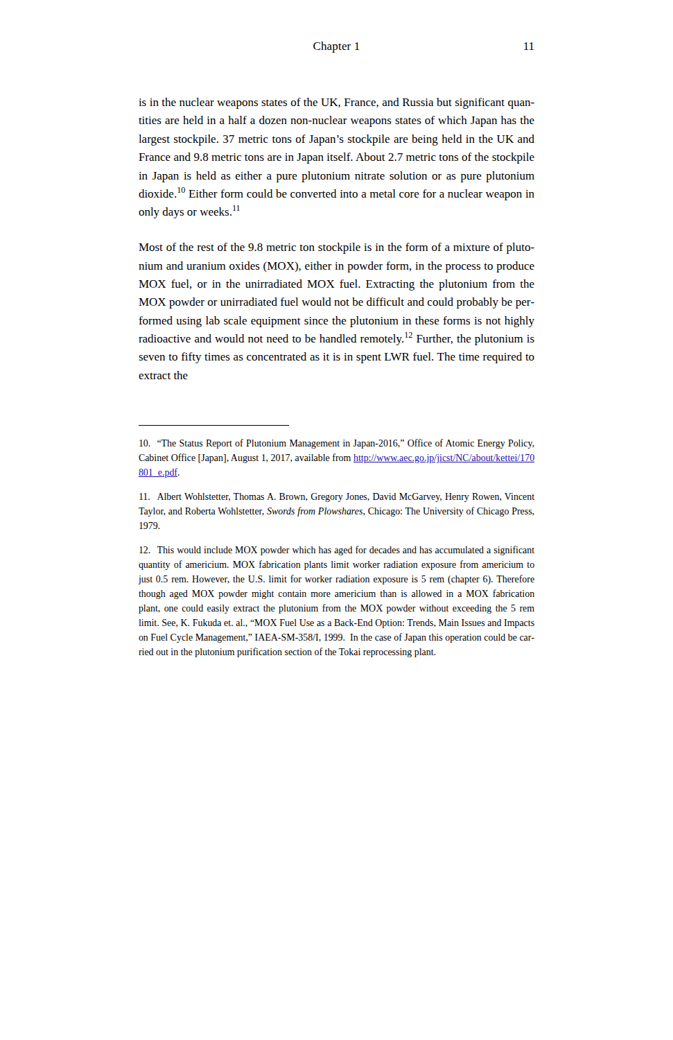Chapter 1 11
is in the nuclear weapons states of the UK, France, and Russia but significant quantities are held in a half a dozen non-nuclear weapons states of which Japan has the largest stockpile. 37 metric tons of Japan’s stockpile are being held in the UK and France and 9.8 metric tons are in Japan itself. About 2.7 metric tons of the stockpile in Japan is held as either a pure plutonium nitrate solution or as pure plutonium dioxide.10 Either form could be converted into a metal core for a nuclear weapon in only days or weeks.11
Most of the rest of the 9.8 metric ton stockpile is in the form of a mixture of plutonium and uranium oxides (MOX), either in powder form, in the process to produce MOX fuel, or in the unirradiated MOX fuel. Extracting the plutonium from the MOX powder or unirradiated fuel would not be difficult and could probably be performed using lab scale equipment since the plutonium in these forms is not highly radioactive and would not need to be handled remotely.12 Further, the plutonium is seven to fifty times as concentrated as it is in spent LWR fuel. The time required to extract the
10.“The Status Report of Plutonium Management in Japan-2016,” Office of Atomic Energy Policy, Cabinet Office [Japan], August 1, 2017, available from http://www.aec.go.jp/jicst/NC/about/kettei/170801_e.pdf.
11. Albert Wohlstetter, Thomas A. Brown, Gregory Jones, David McGarvey, Henry Rowen, Vincent Taylor, and Roberta Wohlstetter, Swords from Plowshares, Chicago: The University of Chicago Press, 1979.
12. This would include MOX powder which has aged for decades and has accumulated a significant quantity of americium. MOX fabrication plants limit worker radiation exposure from americium to just 0.5 rem. However, the U.S. limit for worker radiation exposure is 5 rem (chapter 6). Therefore though aged MOX powder might contain more americium than is allowed in a MOX fabrication plant, one could easily extract the plutonium from the MOX powder without exceeding the 5 rem limit. See, K. Fukuda et. al., “MOX Fuel Use as a Back-End Option: Trends, Main Issues and Impacts on Fuel Cycle Management,” IAEA-SM-358/I, 1999. In the case of Japan this operation could be carried out in the plutonium purification section of the Tokai reprocessing plant.